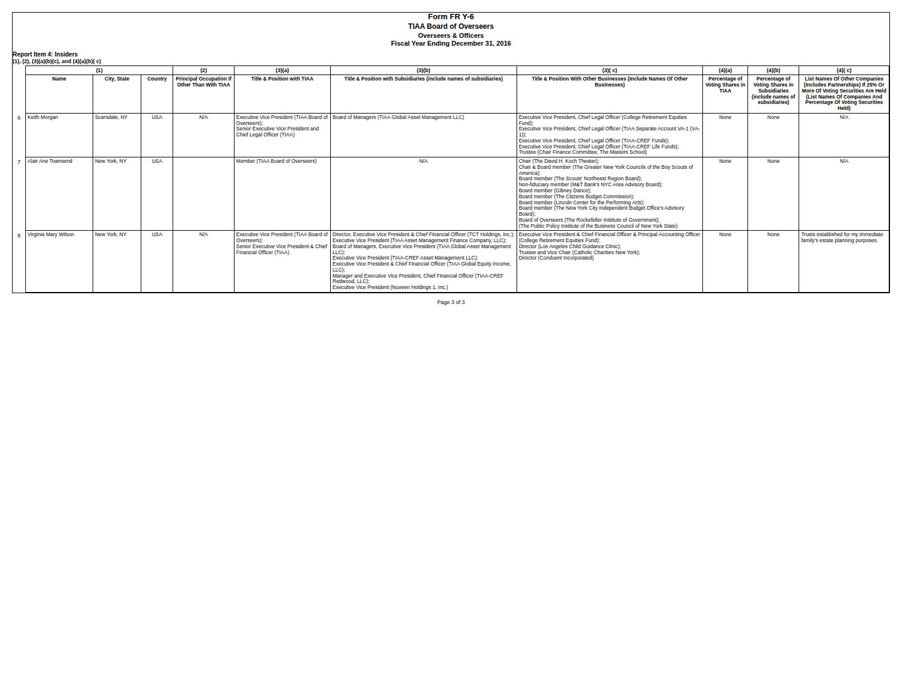| Form FR Y-6 TIAA Board of Overseers Overseers & Officers Fiscal Year Ending December 31, 2016 Report Item 4: Insiders (1), (2), (3)(a)(b)(c), and (4)(a)(b)( c) |
| / / (1) / (2) / (3)(a) / (3)(b) / (3)( c) / (4)(a) / (4)(b) / (4)( c) / / --- / --- / --- / --- / --- / --- / --- / --- / --- / / / Name / City, State / Country / Principal Occupation If Other Than With TIAA / Title & Position with TIAA / Title & Position with Subsidiaries (include names of subsidiaries) / Title & Position With Other Businesses (Include Names Of Other Businesses) / Percentage of Voting Shares in TIAA / Percentage of Voting Shares in Subsidiaries (include names of subsidiaries) / List Names Of Other Companies (Includes Partnerships) If 25% Or More Of Voting Securities Are Held (List Names Of Companies And Percentage Of Voting Securities Held) / / 6 / Keith Morgan / Scarsdale, NY / USA / N/A / Executive Vice President (TIAA Board of Overseers); Senior Executive Vice President and Chief Legal Officer (TIAA) / Board of Managers (TIAA Global Asset Management LLC) / Executive Vice President, Chief Legal Officer (College Retirement Equities Fund); Executive Vice President, Chief Legal Officer (TIAA Separate Account VA-1 (VA-1)); Executive Vice President, Chief Legal Officer (TIAA-CREF Funds); Executive Vice President, Chief Legal Officer (TIAA-CREF Life Funds); Trustee (Chair Finance Committee, The Masters School) / None / None / N/A / / 7 / Alair Ane Townsend / New York, NY / USA / / Member (TIAA Board of Overseers) / N/A / Chair (The David H. Koch Theater); Chair & Board member (The Greater New York Councils of the Boy Scouts of America); Board member (The Scouts' Northeast Region Board); Non-fiduciary member (M&T Bank's NYC Area Advisory Board); Board member (Gibney Dance); Board member (The Citizens Budget Commission); Board member (Lincoln Center for the Performing Arts); Board member (The New York City Independent Budget Office's Advisory Board); Board of Overseers (The Rockefeller Institute of Government); (The Public Policy Institute of the Business Council of New York State) / None / None / N/A / / 8 / Virginia Mary Wilson / New York, NY / USA / N/A / Executive Vice President (TIAA Board of Overseers); Senior Executive Vice President & Chief Financial Officer (TIAA) / Director, Executive Vice President & Chief Financial Officer (TCT Holdings, Inc.); Executive Vice President (TIAA Asset Management Finance Company, LLC); Board of Managers, Executive Vice President (TIAA Global Asset Management LLC); Executive Vice President (TIAA-CREF Asset Management LLC); Executive Vice President & Chief Financial Officer (TIAA Global Equity Income, LLC); Manager and Executive Vice President, Chief Financial Officer (TIAA-CREF Redwood, LLC); Executive Vice President (Nuveen Holdings 1, Inc.) / Executive Vice President & Chief Financial Officer & Principal Accounting Officer (College Retirement Equities Fund); Director (Los Angeles Child Guidance Clinic); Trustee and Vice Chair (Catholic Charities New York); Director (Conduent Incorporated) / None / None / Trusts established for my immediate family's estate planning purposes. / |
Page 3 of 3